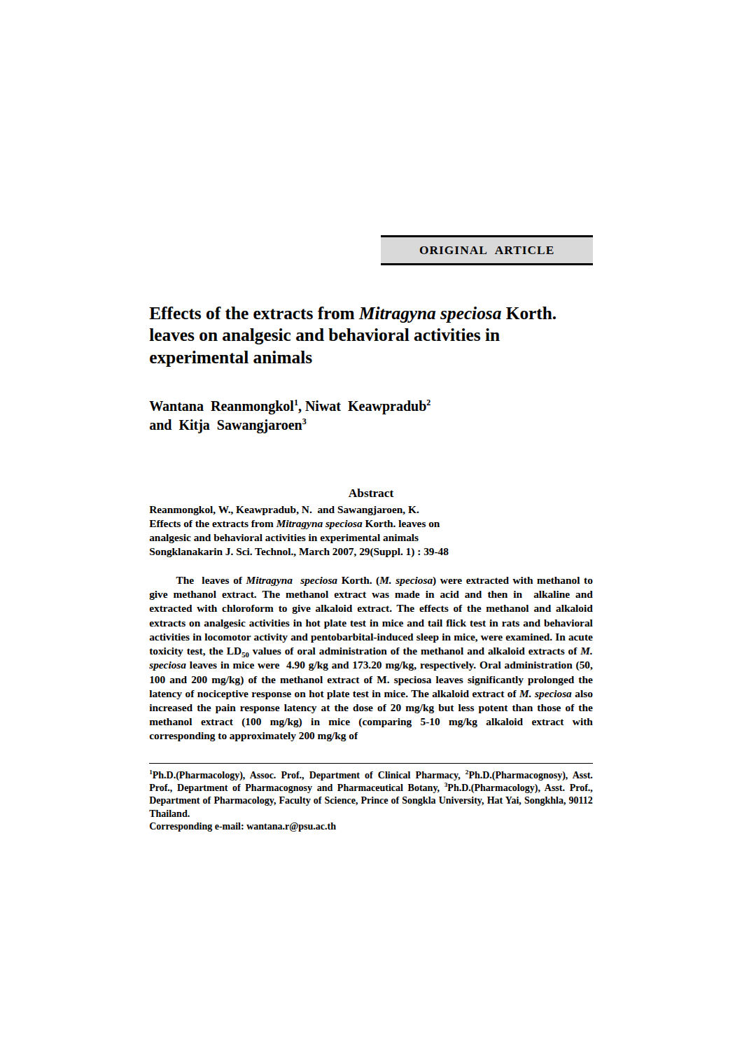ORIGINAL ARTICLE
Effects of the extracts from Mitragyna speciosa Korth. leaves on analgesic and behavioral activities in experimental animals
Wantana Reanmongkol1, Niwat Keawpradub2
and Kitja Sawangjaroen3
Abstract
Reanmongkol, W., Keawpradub, N. and Sawangjaroen, K.
Effects of the extracts from Mitragyna speciosa Korth. leaves on
analgesic and behavioral activities in experimental animals
Songklanakarin J. Sci. Technol., March 2007, 29(Suppl. 1) : 39-48
The leaves of Mitragyna speciosa Korth. (M. speciosa) were extracted with methanol to give methanol extract. The methanol extract was made in acid and then in alkaline and extracted with chloroform to give alkaloid extract. The effects of the methanol and alkaloid extracts on analgesic activities in hot plate test in mice and tail flick test in rats and behavioral activities in locomotor activity and pentobarbital-induced sleep in mice, were examined. In acute toxicity test, the LD50 values of oral administration of the methanol and alkaloid extracts of M. speciosa leaves in mice were 4.90 g/kg and 173.20 mg/kg, respectively. Oral administration (50, 100 and 200 mg/kg) of the methanol extract of M. speciosa leaves significantly prolonged the latency of nociceptive response on hot plate test in mice. The alkaloid extract of M. speciosa also increased the pain response latency at the dose of 20 mg/kg but less potent than those of the methanol extract (100 mg/kg) in mice (comparing 5-10 mg/kg alkaloid extract with corresponding to approximately 200 mg/kg of
1Ph.D.(Pharmacology), Assoc. Prof., Department of Clinical Pharmacy, 2Ph.D.(Pharmacognosy), Asst. Prof., Department of Pharmacognosy and Pharmaceutical Botany, 3Ph.D.(Pharmacology), Asst. Prof., Department of Pharmacology, Faculty of Science, Prince of Songkla University, Hat Yai, Songkhla, 90112 Thailand.
Corresponding e-mail: wantana.r@psu.ac.th